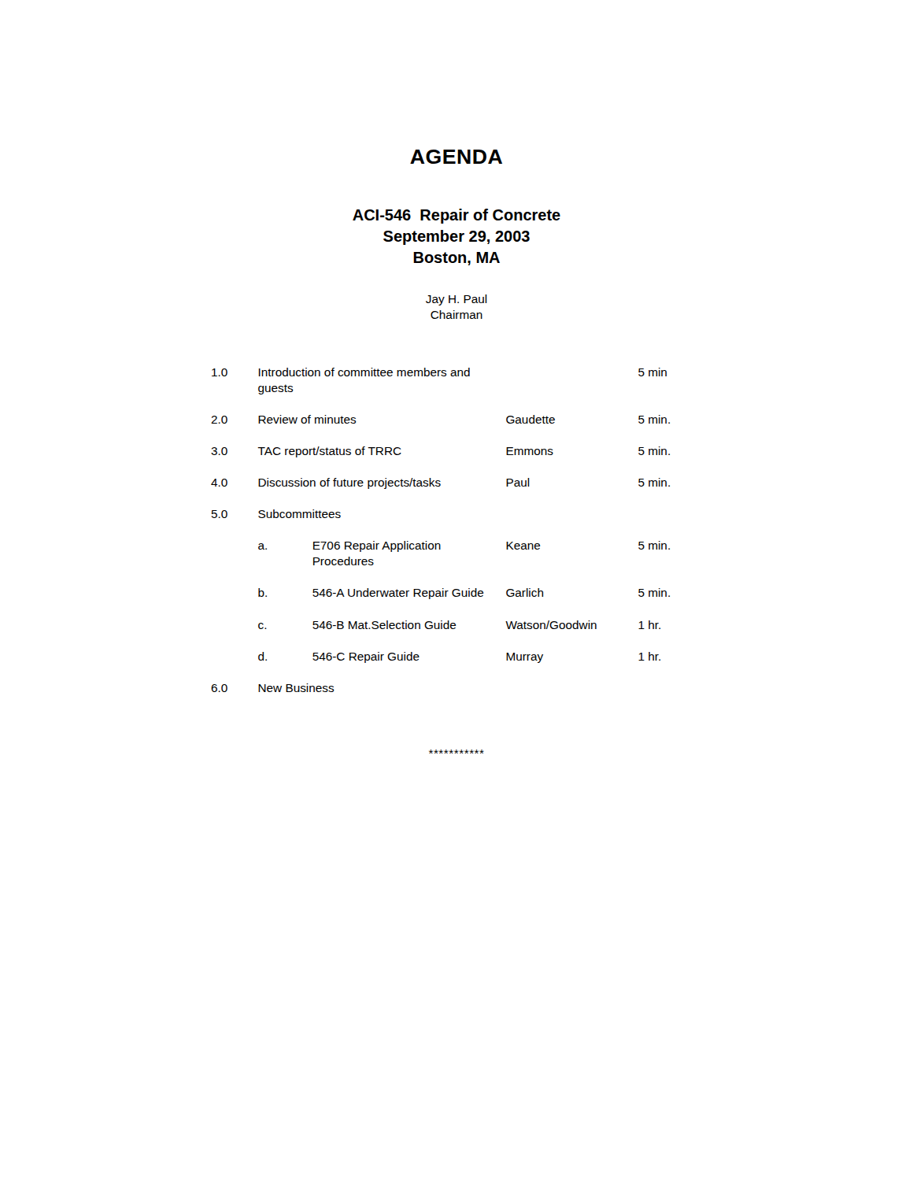AGENDA
ACI-546 Repair of Concrete
September 29, 2003
Boston, MA
Jay H. Paul
Chairman
| 1.0 | Introduction of committee members and guests | | 5 min |
| 2.0 | Review of minutes | Gaudette | 5 min. |
| 3.0 | TAC report/status of TRRC | Emmons | 5 min. |
| 4.0 | Discussion of future projects/tasks | Paul | 5 min. |
| 5.0 | Subcommittees | | |
| a. | E706 Repair Application Procedures | Keane | 5 min. |
| b. | 546-A Underwater Repair Guide | Garlich | 5 min. |
| c. | 546-B Mat.Selection Guide | Watson/Goodwin | 1 hr. |
| d. | 546-C Repair Guide | Murray | 1 hr. |
| 6.0 | New Business | | |
***********